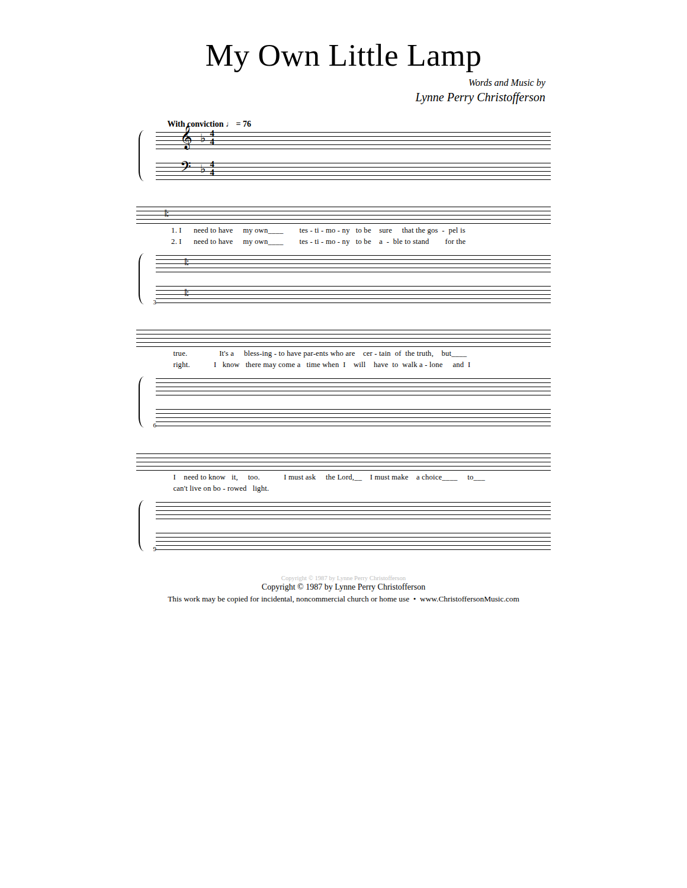My Own Little Lamp
Words and Music by
Lynne Perry Christofferson
With conviction ♩ = 76
𝄞 ♭ 4
4
𝄢 ♭ 4
4
‖:
1. I need to have my own____ tes - ti - mo - ny to be sure that the gos - pel is 2. I need to have my own____ tes - ti - mo - ny to be a - ble to stand for the
‖:
‖:
3
true. It's a bless-ing - to have par-ents who are cer - tain of the truth, but____ right. I know there may come a time when I will have to walk a - lone and I
6
I need to know it, too. I must ask the Lord,__ I must make a choice____ to___ can't live on bo - rowed light.
9
Copyright © 1987 by Lynne Perry Christofferson
Copyright © 1987 by Lynne Perry Christofferson
This work may be copied for incidental, noncommercial church or home use • www.ChristoffersonMusic.com